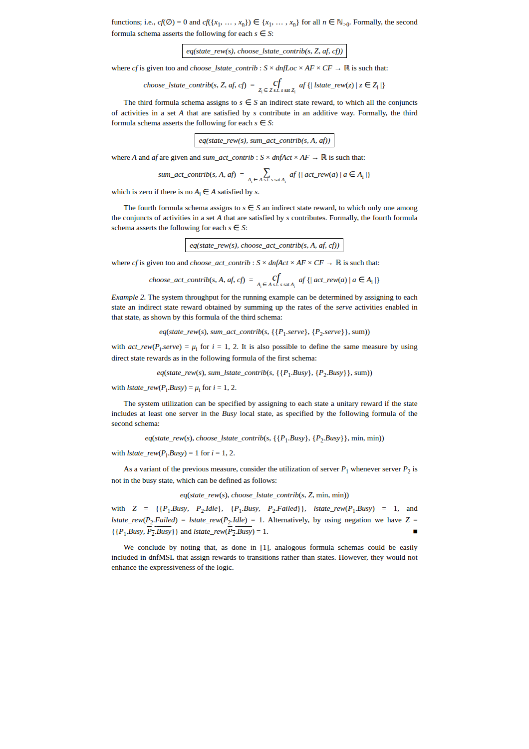functions; i.e., cf(∅) = 0 and cf({x 1, … , xn}) ∈ {x 1, … , xn} for all n ∈ ℕ>0. Formally, the second formula schema asserts the following for each s ∈ S:
eq(state_rew(s), choose_lstate_contrib(s, Z, af, cf))
where cf is given too and choose_lstate_contrib : S × dnfLoc × AF × CF → ℝ is such that:
choose_lstate_contrib(s, Z, af, cf) = cf Zi ∈ Z s.t. s sat Zi af {| lstate_rew(z) | z ∈ Zi |}
The third formula schema assigns to s ∈ S an indirect state reward, to which all the conjuncts of activities in a set A that are satisfied by s contribute in an additive way. Formally, the third formula schema asserts the following for each s ∈ S:
eq(state_rew(s), sum_act_contrib(s, A, af))
where A and af are given and sum_act_contrib : S × dnfAct × AF → ℝ is such that:
sum_act_contrib(s, A, af) = ∑Ai ∈ A s.t. s sat Ai af {| act_rew(a) | a ∈ Ai |}
which is zero if there is no Ai ∈ A satisfied by s.
The fourth formula schema assigns to s ∈ S an indirect state reward, to which only one among the conjuncts of activities in a set A that are satisfied by s contributes. Formally, the fourth formula schema asserts the following for each s ∈ S:
eq(state_rew(s), choose_act_contrib(s, A, af, cf))
where cf is given too and choose_act_contrib : S × dnfAct × AF × CF → ℝ is such that:
choose_act_contrib(s, A, af, cf) = cf Ai ∈ A s.t. s sat Ai af {| act_rew(a) | a ∈ Ai |}
Example 2. The system throughput for the running example can be determined by assigning to each state an indirect state reward obtained by summing up the rates of the serve activities enabled in that state, as shown by this formula of the third schema:
eq(state_rew(s), sum_act_contrib(s, {{P 1.serve}, {P 2.serve}}, sum))
with act_rew(Pi.serve) = μi for i = 1, 2. It is also possible to define the same measure by using direct state rewards as in the following formula of the first schema:
eq(state_rew(s), sum_lstate_contrib(s, {{P 1.Busy}, {P 2.Busy}}, sum))
with lstate_rew(Pi.Busy) = μi for i = 1, 2.
The system utilization can be specified by assigning to each state a unitary reward if the state includes at least one server in the Busy local state, as specified by the following formula of the second schema:
eq(state_rew(s), choose_lstate_contrib(s, {{P 1.Busy}, {P 2.Busy}}, min, min))
with lstate_rew(Pi.Busy) = 1 for i = 1, 2.
As a variant of the previous measure, consider the utilization of server P 1 whenever server P 2 is not in the busy state, which can be defined as follows:
eq(state_rew(s), choose_lstate_contrib(s, Z, min, min))
with Z = {{P 1.Busy, P 2.Idle}, {P 1.Busy, P 2.Failed}}, lstate_rew(P 1.Busy) = 1, and lstate_rew(P 2.Failed) = lstate_rew(P 2.Idle) = 1. Alternatively, by using negation we have Z = {{P 1.Busy, P 2.Busy}} and lstate_rew(P 2.Busy) = 1. ■
We conclude by noting that, as done in [1], analogous formula schemas could be easily included in dnfMSL that assign rewards to transitions rather than states. However, they would not enhance the expressiveness of the logic.